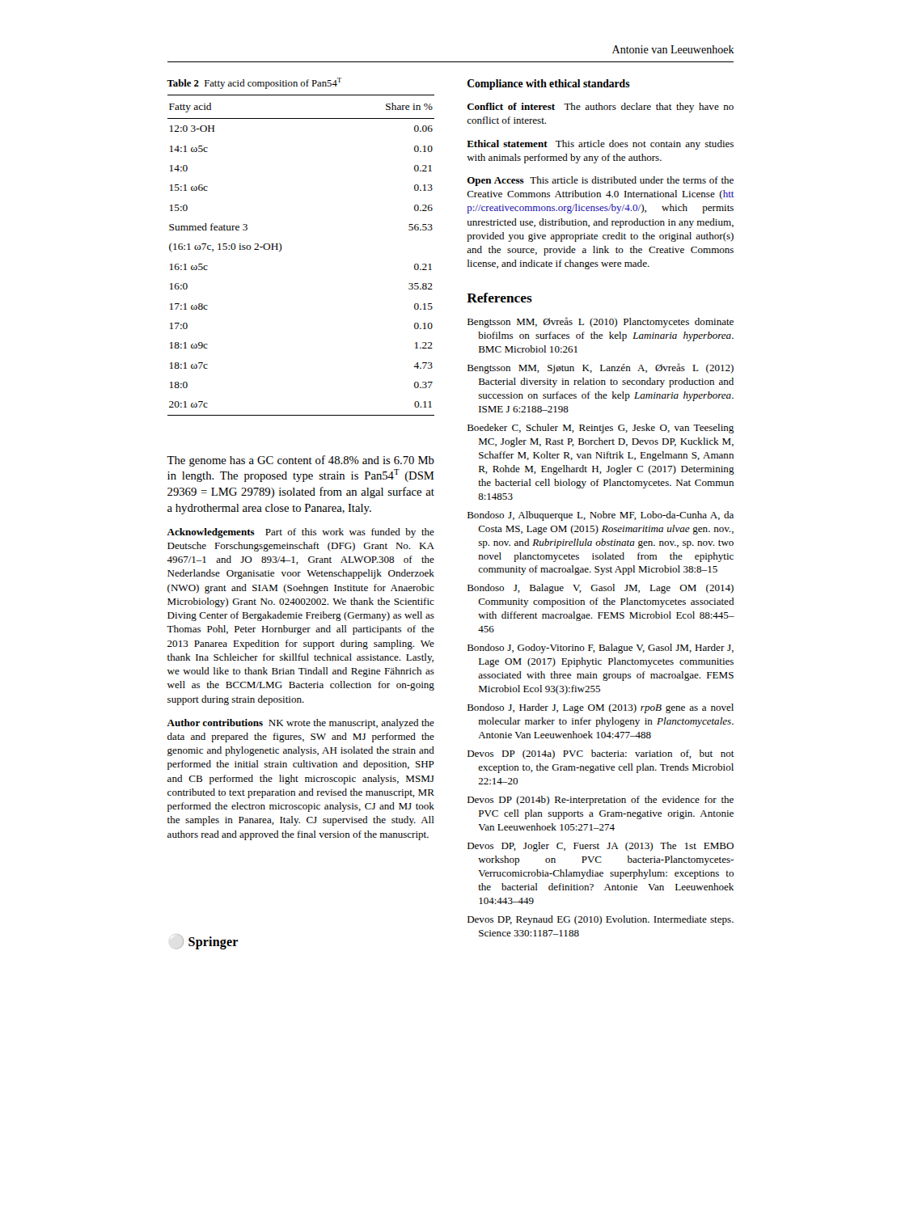Antonie van Leeuwenhoek
Table 2 Fatty acid composition of Pan54T
| Fatty acid | Share in % |
| --- | --- |
| 12:0 3-OH | 0.06 |
| 14:1 ω5c | 0.10 |
| 14:0 | 0.21 |
| 15:1 ω6c | 0.13 |
| 15:0 | 0.26 |
| Summed feature 3 | 56.53 |
| (16:1 ω7c, 15:0 iso 2-OH) | |
| 16:1 ω5c | 0.21 |
| 16:0 | 35.82 |
| 17:1 ω8c | 0.15 |
| 17:0 | 0.10 |
| 18:1 ω9c | 1.22 |
| 18:1 ω7c | 4.73 |
| 18:0 | 0.37 |
| 20:1 ω7c | 0.11 |
The genome has a GC content of 48.8% and is 6.70 Mb in length. The proposed type strain is Pan54T (DSM 29369 = LMG 29789) isolated from an algal surface at a hydrothermal area close to Panarea, Italy.
Acknowledgements Part of this work was funded by the Deutsche Forschungsgemeinschaft (DFG) Grant No. KA 4967/1–1 and JO 893/4–1, Grant ALWOP.308 of the Nederlandse Organisatie voor Wetenschappelijk Onderzoek (NWO) grant and SIAM (Soehngen Institute for Anaerobic Microbiology) Grant No. 024002002. We thank the Scientific Diving Center of Bergakademie Freiberg (Germany) as well as Thomas Pohl, Peter Hornburger and all participants of the 2013 Panarea Expedition for support during sampling. We thank Ina Schleicher for skillful technical assistance. Lastly, we would like to thank Brian Tindall and Regine Fähnrich as well as the BCCM/LMG Bacteria collection for on-going support during strain deposition.
Author contributions NK wrote the manuscript, analyzed the data and prepared the figures, SW and MJ performed the genomic and phylogenetic analysis, AH isolated the strain and performed the initial strain cultivation and deposition, SHP and CB performed the light microscopic analysis, MSMJ contributed to text preparation and revised the manuscript, MR performed the electron microscopic analysis, CJ and MJ took the samples in Panarea, Italy. CJ supervised the study. All authors read and approved the final version of the manuscript.
Compliance with ethical standards
Conflict of interest The authors declare that they have no conflict of interest.
Ethical statement This article does not contain any studies with animals performed by any of the authors.
Open Access This article is distributed under the terms of the Creative Commons Attribution 4.0 International License (http://creativecommons.org/licenses/by/4.0/), which permits unrestricted use, distribution, and reproduction in any medium, provided you give appropriate credit to the original author(s) and the source, provide a link to the Creative Commons license, and indicate if changes were made.
References
Bengtsson MM, Øvreås L (2010) Planctomycetes dominate biofilms on surfaces of the kelp Laminaria hyperborea. BMC Microbiol 10:261
Bengtsson MM, Sjøtun K, Lanzén A, Øvreås L (2012) Bacterial diversity in relation to secondary production and succession on surfaces of the kelp Laminaria hyperborea. ISME J 6:2188–2198
Boedeker C, Schuler M, Reintjes G, Jeske O, van Teeseling MC, Jogler M, Rast P, Borchert D, Devos DP, Kucklick M, Schaffer M, Kolter R, van Niftrik L, Engelmann S, Amann R, Rohde M, Engelhardt H, Jogler C (2017) Determining the bacterial cell biology of Planctomycetes. Nat Commun 8:14853
Bondoso J, Albuquerque L, Nobre MF, Lobo-da-Cunha A, da Costa MS, Lage OM (2015) Roseimaritima ulvae gen. nov., sp. nov. and Rubripirellula obstinata gen. nov., sp. nov. two novel planctomycetes isolated from the epiphytic community of macroalgae. Syst Appl Microbiol 38:8–15
Bondoso J, Balague V, Gasol JM, Lage OM (2014) Community composition of the Planctomycetes associated with different macroalgae. FEMS Microbiol Ecol 88:445–456
Bondoso J, Godoy-Vitorino F, Balague V, Gasol JM, Harder J, Lage OM (2017) Epiphytic Planctomycetes communities associated with three main groups of macroalgae. FEMS Microbiol Ecol 93(3):fiw255
Bondoso J, Harder J, Lage OM (2013) rpoB gene as a novel molecular marker to infer phylogeny in Planctomycetales. Antonie Van Leeuwenhoek 104:477–488
Devos DP (2014a) PVC bacteria: variation of, but not exception to, the Gram-negative cell plan. Trends Microbiol 22:14–20
Devos DP (2014b) Re-interpretation of the evidence for the PVC cell plan supports a Gram-negative origin. Antonie Van Leeuwenhoek 105:271–274
Devos DP, Jogler C, Fuerst JA (2013) The 1st EMBO workshop on PVC bacteria-Planctomycetes-Verrucomicrobia-Chlamydiae superphylum: exceptions to the bacterial definition? Antonie Van Leeuwenhoek 104:443–449
Devos DP, Reynaud EG (2010) Evolution. Intermediate steps. Science 330:1187–1188
⚪Springer